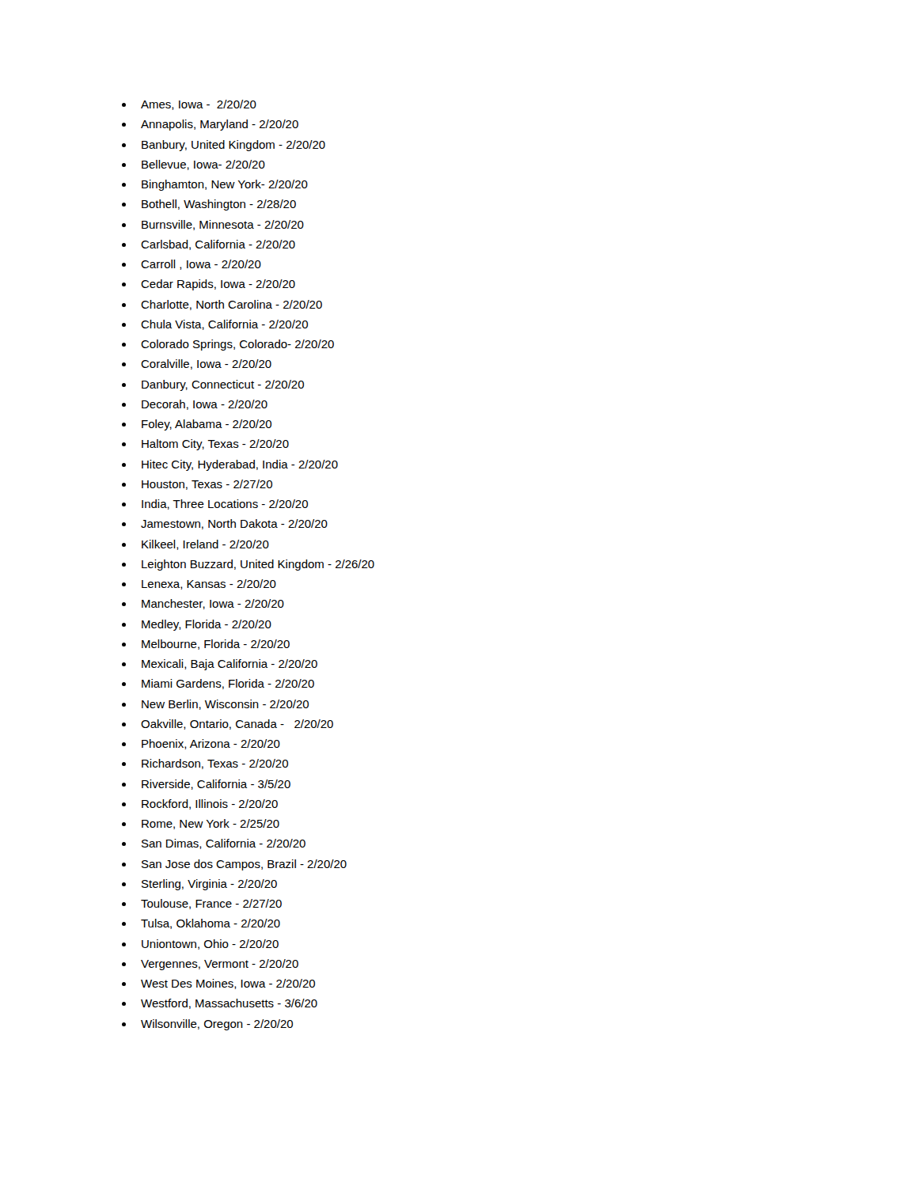Ames, Iowa - 2/20/20
Annapolis, Maryland - 2/20/20
Banbury, United Kingdom - 2/20/20
Bellevue, Iowa- 2/20/20
Binghamton, New York- 2/20/20
Bothell, Washington - 2/28/20
Burnsville, Minnesota - 2/20/20
Carlsbad, California - 2/20/20
Carroll , Iowa - 2/20/20
Cedar Rapids, Iowa - 2/20/20
Charlotte, North Carolina - 2/20/20
Chula Vista, California - 2/20/20
Colorado Springs, Colorado- 2/20/20
Coralville, Iowa - 2/20/20
Danbury, Connecticut - 2/20/20
Decorah, Iowa - 2/20/20
Foley, Alabama - 2/20/20
Haltom City, Texas - 2/20/20
Hitec City, Hyderabad, India - 2/20/20
Houston, Texas - 2/27/20
India, Three Locations - 2/20/20
Jamestown, North Dakota - 2/20/20
Kilkeel, Ireland - 2/20/20
Leighton Buzzard, United Kingdom - 2/26/20
Lenexa, Kansas - 2/20/20
Manchester, Iowa - 2/20/20
Medley, Florida - 2/20/20
Melbourne, Florida - 2/20/20
Mexicali, Baja California - 2/20/20
Miami Gardens, Florida - 2/20/20
New Berlin, Wisconsin - 2/20/20
Oakville, Ontario, Canada - 2/20/20
Phoenix, Arizona - 2/20/20
Richardson, Texas - 2/20/20
Riverside, California - 3/5/20
Rockford, Illinois - 2/20/20
Rome, New York - 2/25/20
San Dimas, California - 2/20/20
San Jose dos Campos, Brazil - 2/20/20
Sterling, Virginia - 2/20/20
Toulouse, France - 2/27/20
Tulsa, Oklahoma - 2/20/20
Uniontown, Ohio - 2/20/20
Vergennes, Vermont - 2/20/20
West Des Moines, Iowa - 2/20/20
Westford, Massachusetts - 3/6/20
Wilsonville, Oregon - 2/20/20